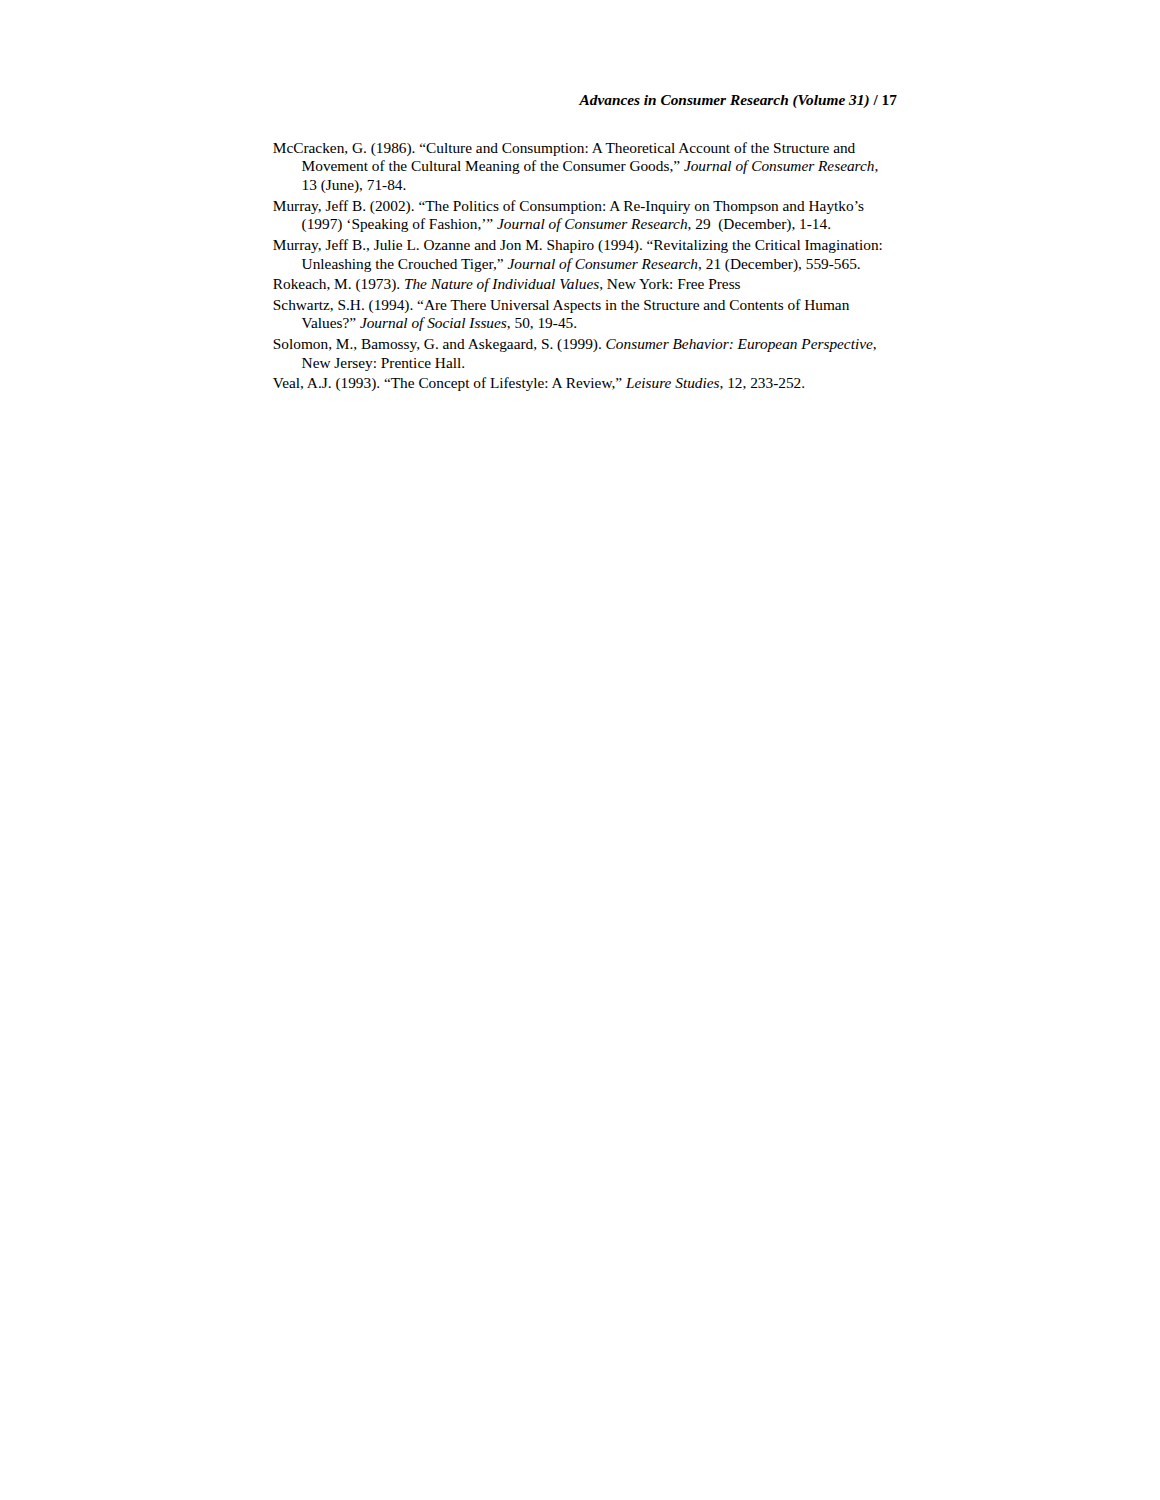Advances in Consumer Research (Volume 31) / 17
McCracken, G. (1986). “Culture and Consumption: A Theoretical Account of the Structure and Movement of the Cultural Meaning of the Consumer Goods,” Journal of Consumer Research, 13 (June), 71-84.
Murray, Jeff B. (2002). “The Politics of Consumption: A Re-Inquiry on Thompson and Haytko’s (1997) ‘Speaking of Fashion,’” Journal of Consumer Research, 29 (December), 1-14.
Murray, Jeff B., Julie L. Ozanne and Jon M. Shapiro (1994). “Revitalizing the Critical Imagination: Unleashing the Crouched Tiger,” Journal of Consumer Research, 21 (December), 559-565.
Rokeach, M. (1973). The Nature of Individual Values, New York: Free Press
Schwartz, S.H. (1994). “Are There Universal Aspects in the Structure and Contents of Human Values?” Journal of Social Issues, 50, 19-45.
Solomon, M., Bamossy, G. and Askegaard, S. (1999). Consumer Behavior: European Perspective, New Jersey: Prentice Hall.
Veal, A.J. (1993). “The Concept of Lifestyle: A Review,” Leisure Studies, 12, 233-252.